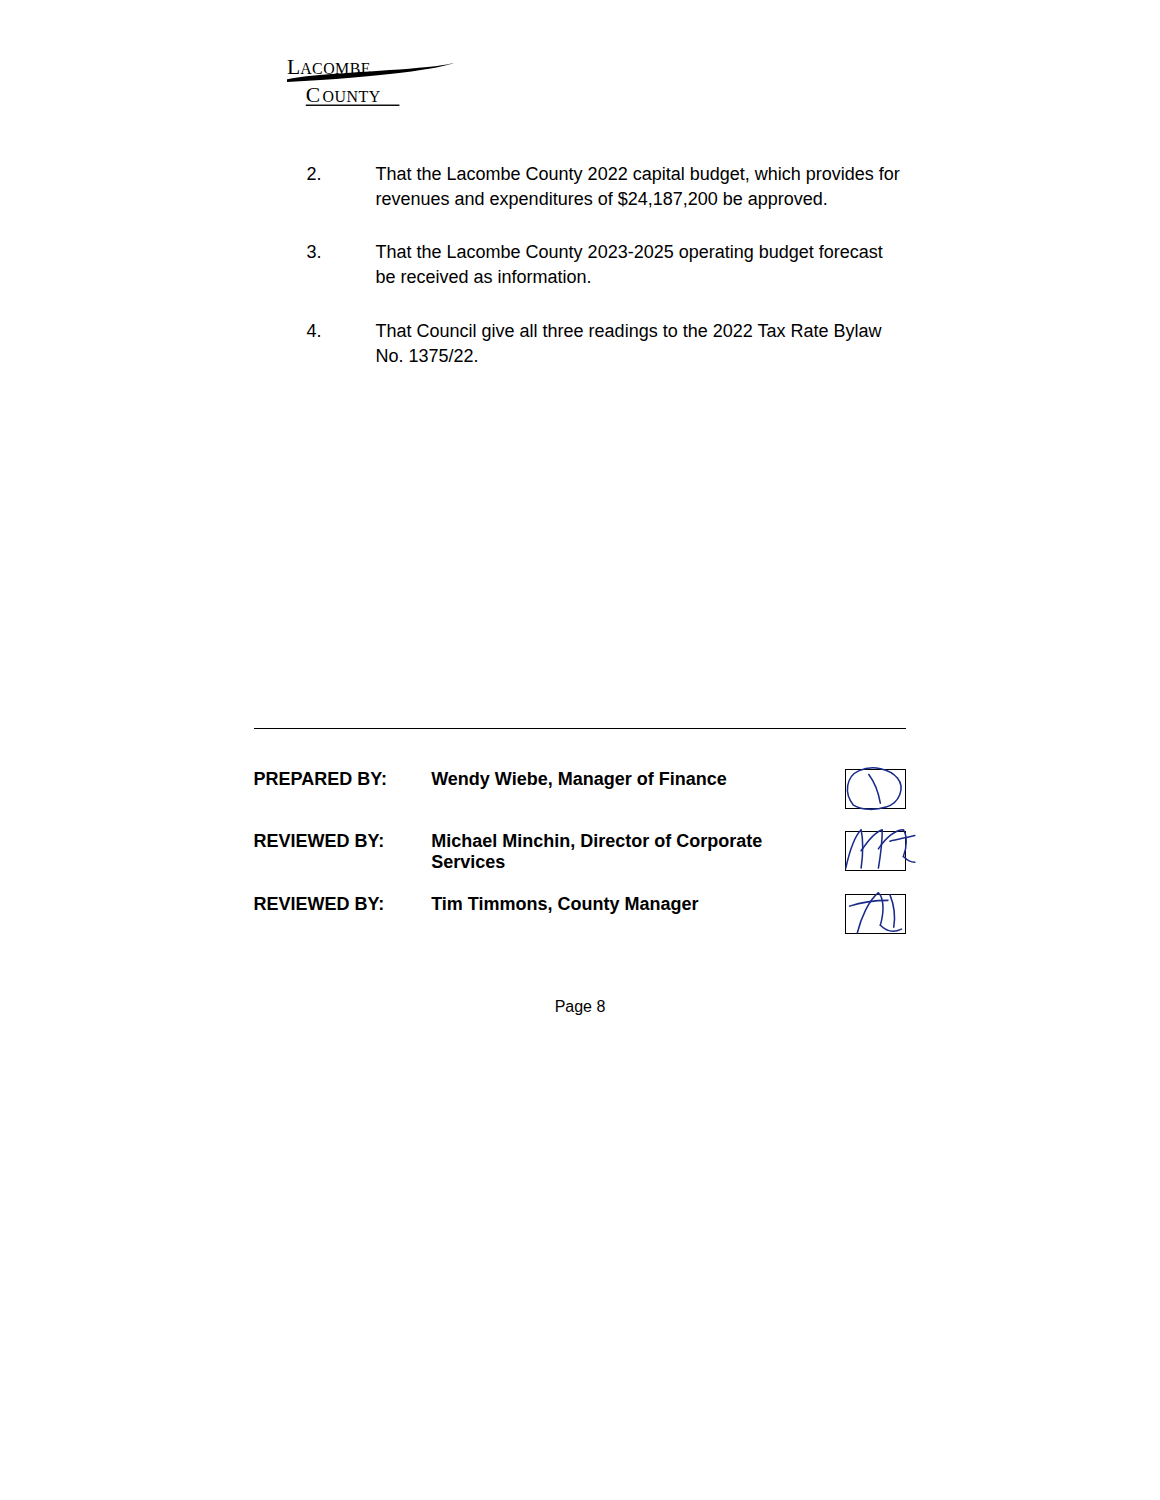L ACOMBE C OUNTY
2. That the Lacombe County 2022 capital budget, which provides for revenues and expenditures of $24,187,200 be approved.
3. That the Lacombe County 2023-2025 operating budget forecast be received as information.
4. That Council give all three readings to the 2022 Tax Rate Bylaw No. 1375/22.
| PREPARED BY: | Wendy Wiebe, Manager of Finance | |
| REVIEWED BY: | Michael Minchin, Director of Corporate Services | |
| REVIEWED BY: | Tim Timmons, County Manager | |
Page 8